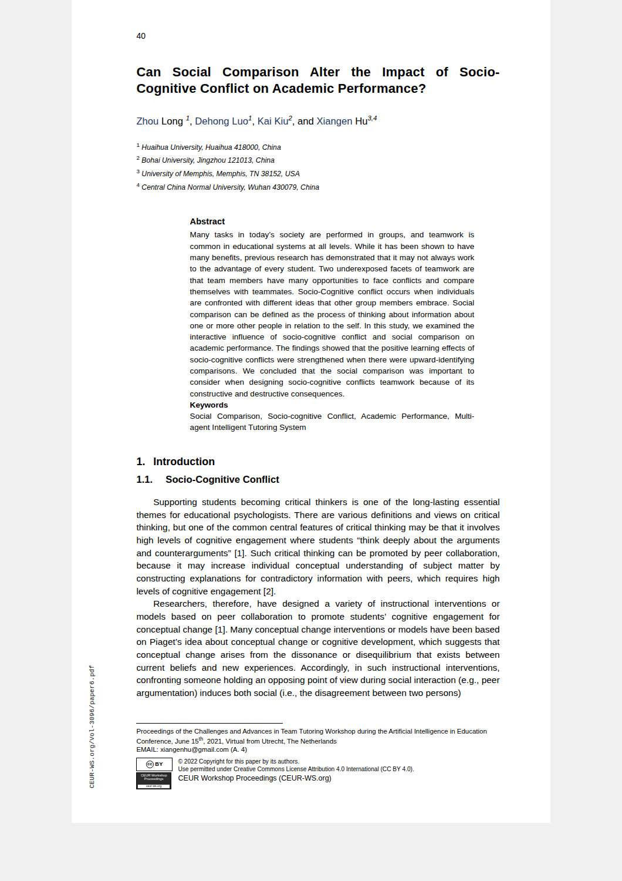CEUR-WS.org/Vol-3096/paper6.pdf
40
Can Social Comparison Alter the Impact of Socio-Cognitive Conflict on Academic Performance?
Zhou Long 1, Dehong Luo1, Kai Kiu2, and Xiangen Hu3,4
1 Huaihua University, Huaihua 418000, China
2 Bohai University, Jingzhou 121013, China
3 University of Memphis, Memphis, TN 38152, USA
4 Central China Normal University, Wuhan 430079, China
Abstract
Many tasks in today’s society are performed in groups, and teamwork is common in educational systems at all levels. While it has been shown to have many benefits, previous research has demonstrated that it may not always work to the advantage of every student. Two underexposed facets of teamwork are that team members have many opportunities to face conflicts and compare themselves with teammates. Socio-Cognitive conflict occurs when individuals are confronted with different ideas that other group members embrace. Social comparison can be defined as the process of thinking about information about one or more other people in relation to the self. In this study, we examined the interactive influence of socio-cognitive conflict and social comparison on academic performance. The findings showed that the positive learning effects of socio-cognitive conflicts were strengthened when there were upward-identifying comparisons. We concluded that the social comparison was important to consider when designing socio-cognitive conflicts teamwork because of its constructive and destructive consequences.
Keywords
Social Comparison, Socio-cognitive Conflict, Academic Performance, Multi-agent Intelligent Tutoring System
1. Introduction
1.1. Socio-Cognitive Conflict
Supporting students becoming critical thinkers is one of the long-lasting essential themes for educational psychologists. There are various definitions and views on critical thinking, but one of the common central features of critical thinking may be that it involves high levels of cognitive engagement where students “think deeply about the arguments and counterarguments” [1]. Such critical thinking can be promoted by peer collaboration, because it may increase individual conceptual understanding of subject matter by constructing explanations for contradictory information with peers, which requires high levels of cognitive engagement [2].
Researchers, therefore, have designed a variety of instructional interventions or models based on peer collaboration to promote students’ cognitive engagement for conceptual change [1]. Many conceptual change interventions or models have been based on Piaget’s idea about conceptual change or cognitive development, which suggests that conceptual change arises from the dissonance or disequilibrium that exists between current beliefs and new experiences. Accordingly, in such instructional interventions, confronting someone holding an opposing point of view during social interaction (e.g., peer argumentation) induces both social (i.e., the disagreement between two persons)
Proceedings of the Challenges and Advances in Team Tutoring Workshop during the Artificial Intelligence in Education Conference, June 15th, 2021, Virtual from Utrecht, The Netherlands
EMAIL: xiangenhu@gmail.com (A. 4)
cc BY
CEUR Workshop Proceedings
ceur-ws.org
© 2022 Copyright for this paper by its authors.
Use permitted under Creative Commons License Attribution 4.0 International (CC BY 4.0).
CEUR Workshop Proceedings (CEUR-WS.org)